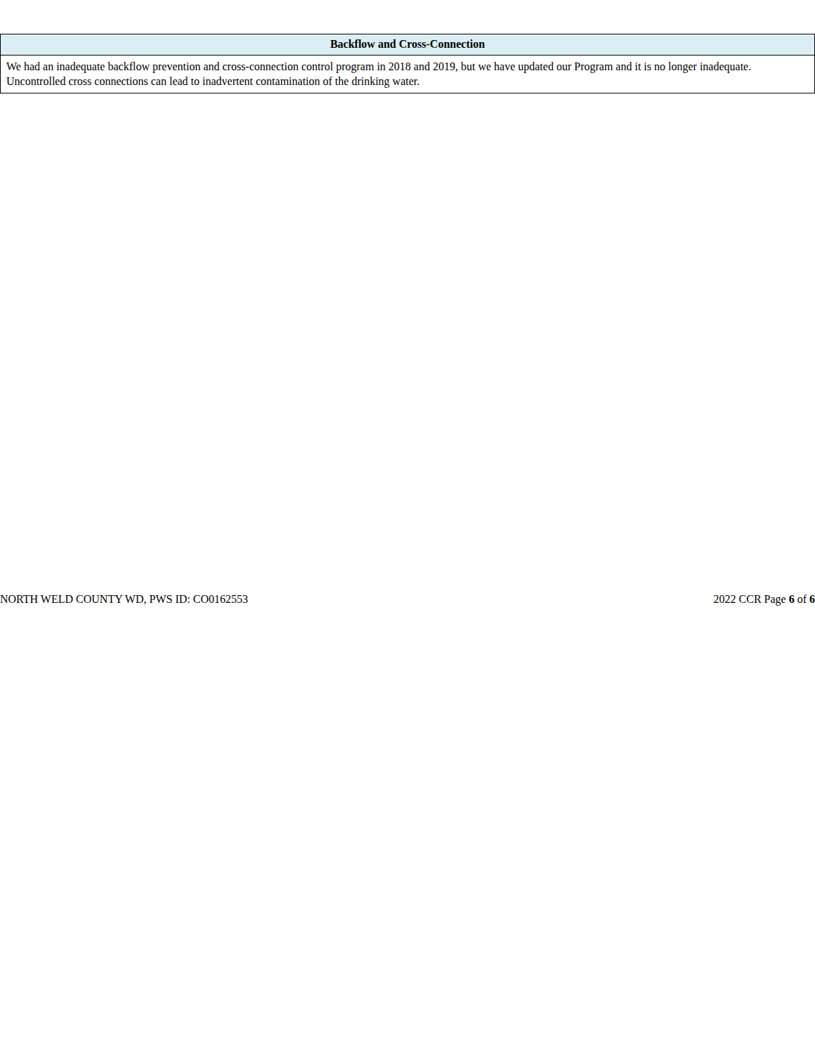| Backflow and Cross-Connection |
| --- |
| We had an inadequate backflow prevention and cross-connection control program in 2018 and 2019, but we have updated our Program and it is no longer inadequate. Uncontrolled cross connections can lead to inadvertent contamination of the drinking water. |
NORTH WELD COUNTY WD, PWS ID: CO0162553
2022 CCR Page 6 of 6